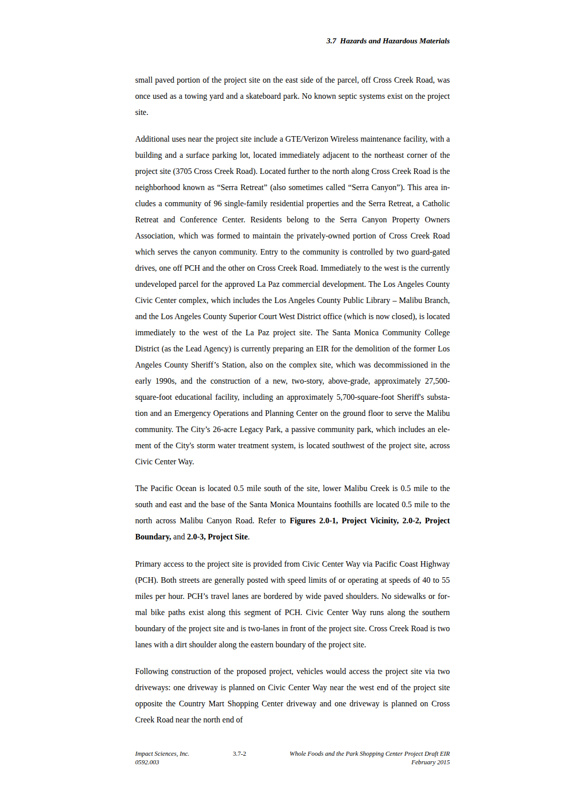3.7 Hazards and Hazardous Materials
small paved portion of the project site on the east side of the parcel, off Cross Creek Road, was once used as a towing yard and a skateboard park. No known septic systems exist on the project site.
Additional uses near the project site include a GTE/Verizon Wireless maintenance facility, with a building and a surface parking lot, located immediately adjacent to the northeast corner of the project site (3705 Cross Creek Road). Located further to the north along Cross Creek Road is the neighborhood known as “Serra Retreat” (also sometimes called “Serra Canyon”). This area includes a community of 96 single-family residential properties and the Serra Retreat, a Catholic Retreat and Conference Center. Residents belong to the Serra Canyon Property Owners Association, which was formed to maintain the privately-owned portion of Cross Creek Road which serves the canyon community. Entry to the community is controlled by two guard-gated drives, one off PCH and the other on Cross Creek Road. Immediately to the west is the currently undeveloped parcel for the approved La Paz commercial development. The Los Angeles County Civic Center complex, which includes the Los Angeles County Public Library – Malibu Branch, and the Los Angeles County Superior Court West District office (which is now closed), is located immediately to the west of the La Paz project site. The Santa Monica Community College District (as the Lead Agency) is currently preparing an EIR for the demolition of the former Los Angeles County Sheriff’s Station, also on the complex site, which was decommissioned in the early 1990s, and the construction of a new, two-story, above-grade, approximately 27,500-square-foot educational facility, including an approximately 5,700-square-foot Sheriff's substation and an Emergency Operations and Planning Center on the ground floor to serve the Malibu community. The City’s 26-acre Legacy Park, a passive community park, which includes an element of the City's storm water treatment system, is located southwest of the project site, across Civic Center Way.
The Pacific Ocean is located 0.5 mile south of the site, lower Malibu Creek is 0.5 mile to the south and east and the base of the Santa Monica Mountains foothills are located 0.5 mile to the north across Malibu Canyon Road. Refer to Figures 2.0-1, Project Vicinity, 2.0-2, Project Boundary, and 2.0-3, Project Site.
Primary access to the project site is provided from Civic Center Way via Pacific Coast Highway (PCH). Both streets are generally posted with speed limits of or operating at speeds of 40 to 55 miles per hour. PCH’s travel lanes are bordered by wide paved shoulders. No sidewalks or formal bike paths exist along this segment of PCH. Civic Center Way runs along the southern boundary of the project site and is two-lanes in front of the project site. Cross Creek Road is two lanes with a dirt shoulder along the eastern boundary of the project site.
Following construction of the proposed project, vehicles would access the project site via two driveways: one driveway is planned on Civic Center Way near the west end of the project site opposite the Country Mart Shopping Center driveway and one driveway is planned on Cross Creek Road near the north end of
Impact Sciences, Inc.
0592.003
3.7-2
Whole Foods and the Park Shopping Center Project Draft EIR
February 2015